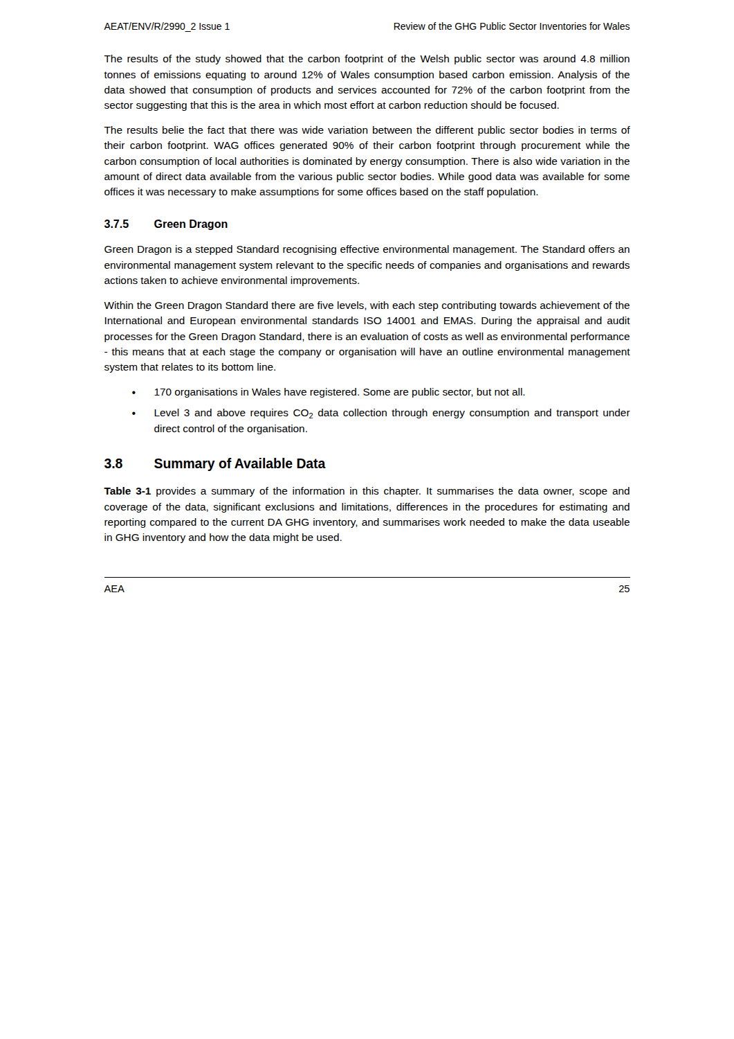AEAT/ENV/R/2990_2 Issue 1
Review of the GHG Public Sector Inventories for Wales
The results of the study showed that the carbon footprint of the Welsh public sector was around 4.8 million tonnes of emissions equating to around 12% of Wales consumption based carbon emission. Analysis of the data showed that consumption of products and services accounted for 72% of the carbon footprint from the sector suggesting that this is the area in which most effort at carbon reduction should be focused.
The results belie the fact that there was wide variation between the different public sector bodies in terms of their carbon footprint. WAG offices generated 90% of their carbon footprint through procurement while the carbon consumption of local authorities is dominated by energy consumption. There is also wide variation in the amount of direct data available from the various public sector bodies. While good data was available for some offices it was necessary to make assumptions for some offices based on the staff population.
3.7.5 Green Dragon
Green Dragon is a stepped Standard recognising effective environmental management. The Standard offers an environmental management system relevant to the specific needs of companies and organisations and rewards actions taken to achieve environmental improvements.
Within the Green Dragon Standard there are five levels, with each step contributing towards achievement of the International and European environmental standards ISO 14001 and EMAS. During the appraisal and audit processes for the Green Dragon Standard, there is an evaluation of costs as well as environmental performance - this means that at each stage the company or organisation will have an outline environmental management system that relates to its bottom line.
170 organisations in Wales have registered. Some are public sector, but not all.
Level 3 and above requires CO2 data collection through energy consumption and transport under direct control of the organisation.
3.8 Summary of Available Data
Table 3-1 provides a summary of the information in this chapter. It summarises the data owner, scope and coverage of the data, significant exclusions and limitations, differences in the procedures for estimating and reporting compared to the current DA GHG inventory, and summarises work needed to make the data useable in GHG inventory and how the data might be used.
AEA
25